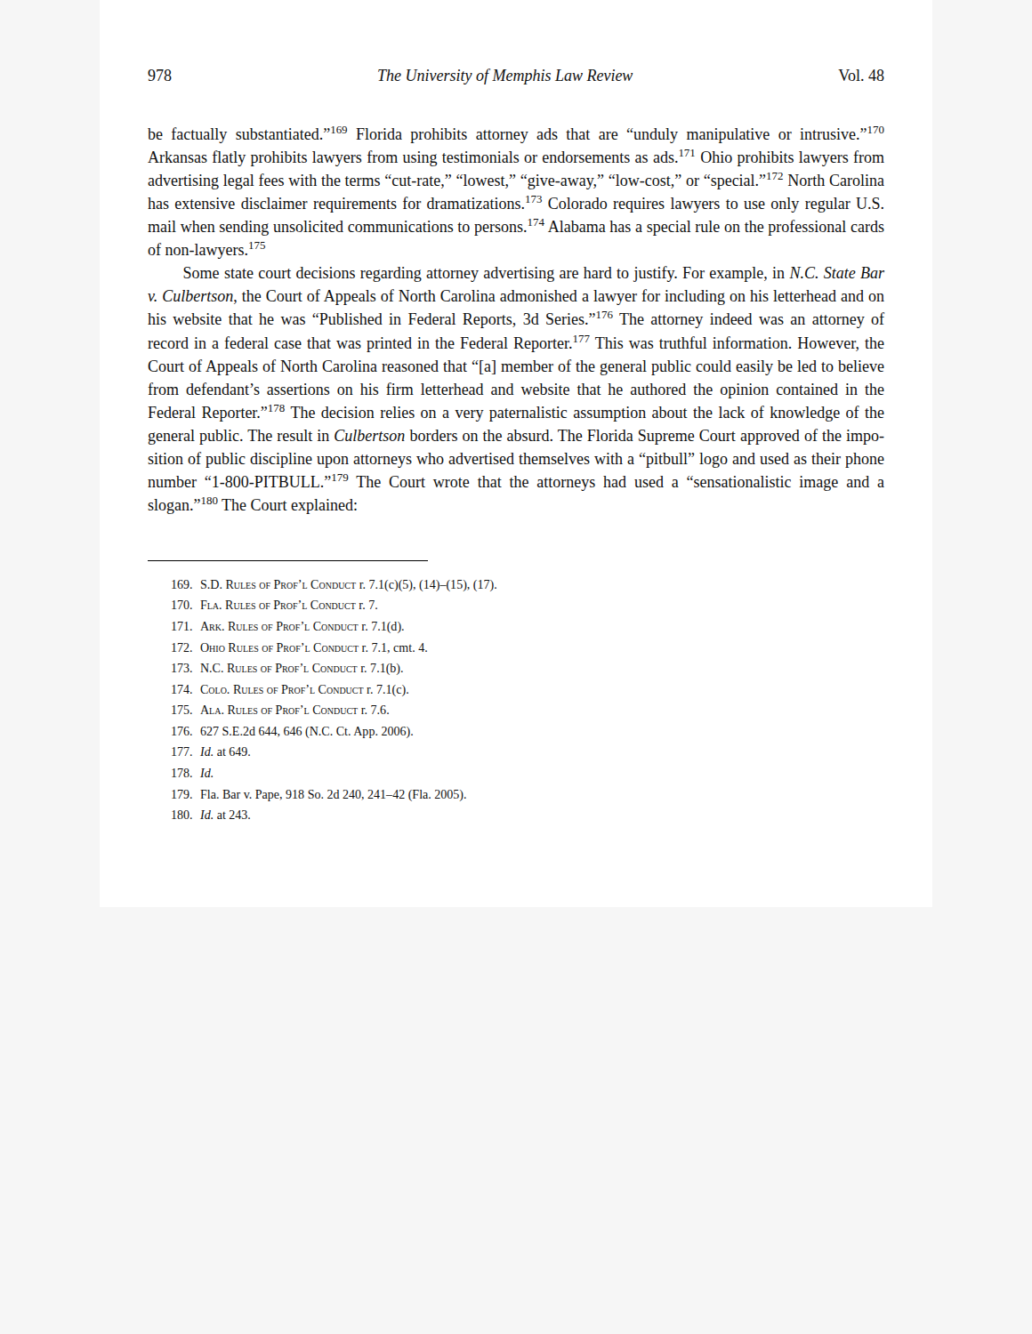978 The University of Memphis Law Review Vol. 48
be factually substantiated.”169 Florida prohibits attorney ads that are “unduly manipulative or intrusive.”170 Arkansas flatly prohibits lawyers from using testimonials or endorsements as ads.171 Ohio prohibits lawyers from advertising legal fees with the terms “cut-rate,” “lowest,” “give-away,” “low-cost,” or “special.”172 North Carolina has extensive disclaimer requirements for dramatizations.173 Colorado requires lawyers to use only regular U.S. mail when sending unsolicited communications to persons.174 Alabama has a special rule on the professional cards of non-lawyers.175
Some state court decisions regarding attorney advertising are hard to justify. For example, in N.C. State Bar v. Culbertson, the Court of Appeals of North Carolina admonished a lawyer for including on his letterhead and on his website that he was “Published in Federal Reports, 3d Series.”176 The attorney indeed was an attorney of record in a federal case that was printed in the Federal Reporter.177 This was truthful information. However, the Court of Appeals of North Carolina reasoned that “[a] member of the general public could easily be led to believe from defendant’s assertions on his firm letterhead and website that he authored the opinion contained in the Federal Reporter.”178 The decision relies on a very paternalistic assumption about the lack of knowledge of the general public. The result in Culbertson borders on the absurd. The Florida Supreme Court approved of the imposition of public discipline upon attorneys who advertised themselves with a “pitbull” logo and used as their phone number “1-800-PITBULL.”179 The Court wrote that the attorneys had used a “sensationalistic image and a slogan.”180 The Court explained:
169 S.D. Rules of Prof’l Conduct r. 7.1(c)(5), (14)–(15), (17).
170 Fla. Rules of Prof’l Conduct r. 7.
171 Ark. Rules of Prof’l Conduct r. 7.1(d).
172 Ohio Rules of Prof’l Conduct r. 7.1, cmt. 4.
173 N.C. Rules of Prof’l Conduct r. 7.1(b).
174 Colo. Rules of Prof’l Conduct r. 7.1(c).
175 Ala. Rules of Prof’l Conduct r. 7.6.
176627 S.E.2d 644, 646 (N.C. Ct. App. 2006).
177 Id. at 649.
178 Id.
179 Fla. Bar v. Pape, 918 So. 2d 240, 241–42 (Fla. 2005).
180 Id. at 243.